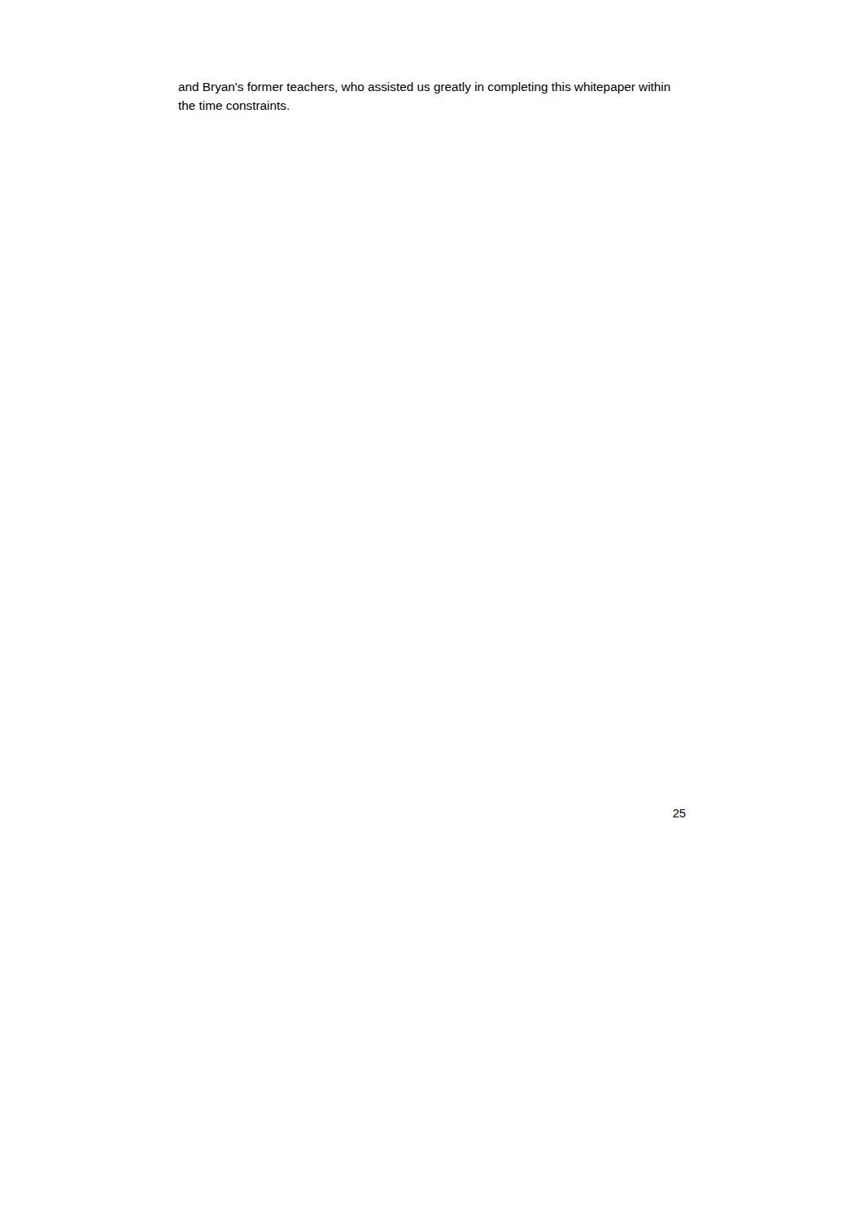and Bryan's former teachers, who assisted us greatly in completing this whitepaper within the time constraints.
25